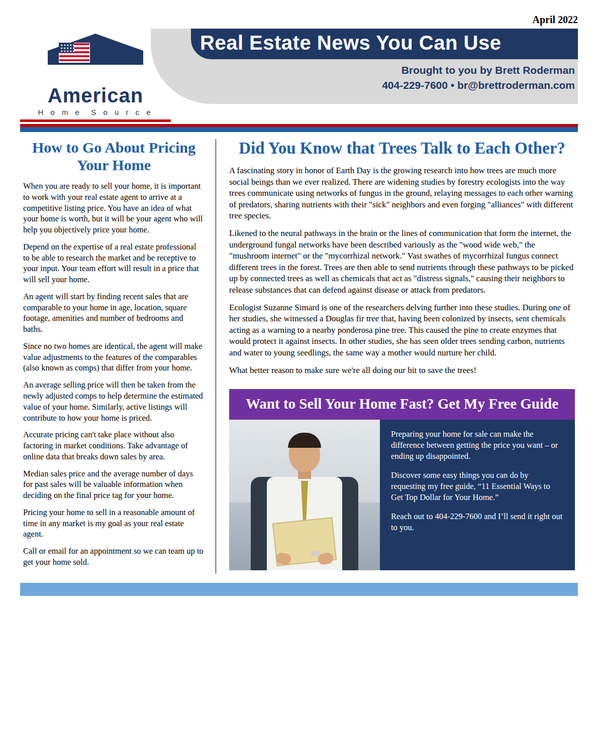April 2022
★★★★★★
★★★★★★
★★★★★★
American
H o m e S o u r c e
Real Estate News You Can Use
Brought to you by Brett Roderman
404-229-7600 • br@brettroderman.com
How to Go About Pricing Your Home
When you are ready to sell your home, it is important to work with your real estate agent to arrive at a competitive listing price. You have an idea of what your home is worth, but it will be your agent who will help you objectively price your home.
Depend on the expertise of a real estate professional to be able to research the market and be receptive to your input. Your team effort will result in a price that will sell your home.
An agent will start by finding recent sales that are comparable to your home in age, location, square footage, amenities and number of bedrooms and baths.
Since no two homes are identical, the agent will make value adjustments to the features of the comparables (also known as comps) that differ from your home.
An average selling price will then be taken from the newly adjusted comps to help determine the estimated value of your home. Similarly, active listings will contribute to how your home is priced.
Accurate pricing can't take place without also factoring in market conditions. Take advantage of online data that breaks down sales by area.
Median sales price and the average number of days for past sales will be valuable information when deciding on the final price tag for your home.
Pricing your home to sell in a reasonable amount of time in any market is my goal as your real estate agent.
Call or email for an appointment so we can team up to get your home sold.
Did You Know that Trees Talk to Each Other?
A fascinating story in honor of Earth Day is the growing research into how trees are much more social beings than we ever realized. There are widening studies by forestry ecologists into the way trees communicate using networks of fungus in the ground, relaying messages to each other warning of predators, sharing nutrients with their "sick" neighbors and even forging "alliances" with different tree species.
Likened to the neural pathways in the brain or the lines of communication that form the internet, the underground fungal networks have been described variously as the "wood wide web," the "mushroom internet" or the "mycorrhizal network." Vast swathes of mycorrhizal fungus connect different trees in the forest. Trees are then able to send nutrients through these pathways to be picked up by connected trees as well as chemicals that act as "distress signals," causing their neighbors to release substances that can defend against disease or attack from predators.
Ecologist Suzanne Simard is one of the researchers delving further into these studies. During one of her studies, she witnessed a Douglas fir tree that, having been colonized by insects, sent chemicals acting as a warning to a nearby ponderosa pine tree. This caused the pine to create enzymes that would protect it against insects. In other studies, she has seen older trees sending carbon, nutrients and water to young seedlings, the same way a mother would nurture her child.
What better reason to make sure we're all doing our bit to save the trees!
Want to Sell Your Home Fast? Get My Free Guide
Preparing your home for sale can make the difference between getting the price you want – or ending up disappointed.
Discover some easy things you can do by requesting my free guide, “11 Essential Ways to Get Top Dollar for Your Home.”
Reach out to 404-229-7600 and I’ll send it right out to you.